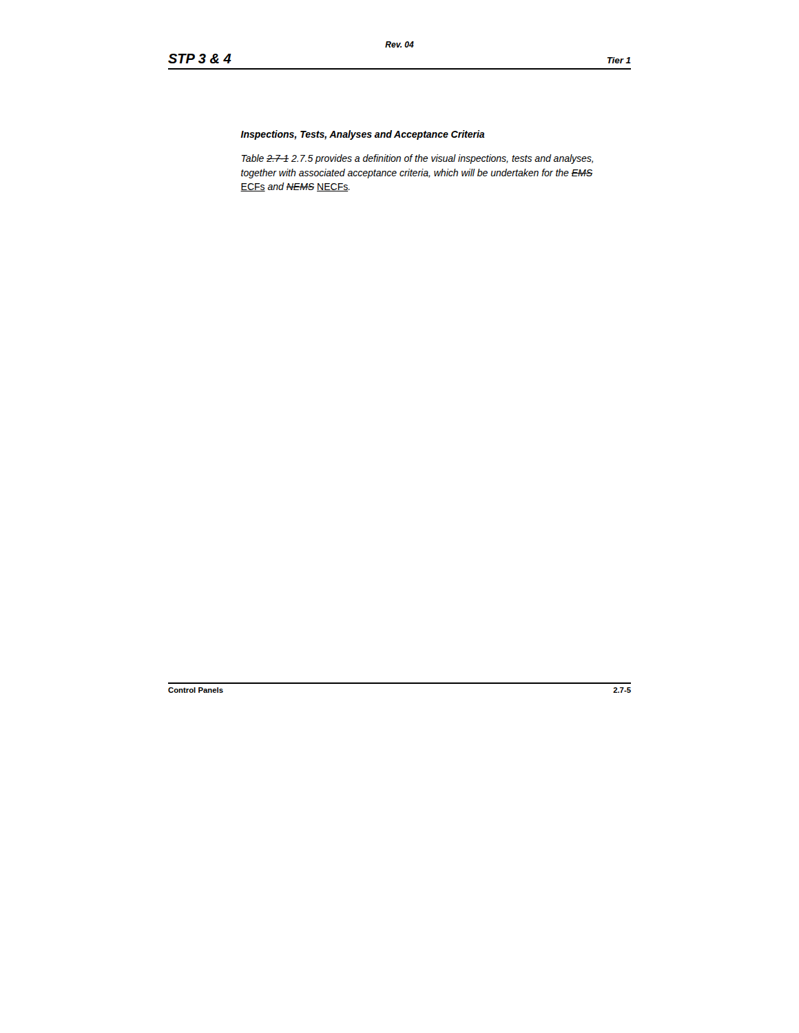Rev. 04
STP 3 & 4
Tier 1
Inspections, Tests, Analyses and Acceptance Criteria
Table 2.7-1 2.7.5 provides a definition of the visual inspections, tests and analyses, together with associated acceptance criteria, which will be undertaken for the EMS ECFs and NEMS NECFs.
Control Panels
2.7-5